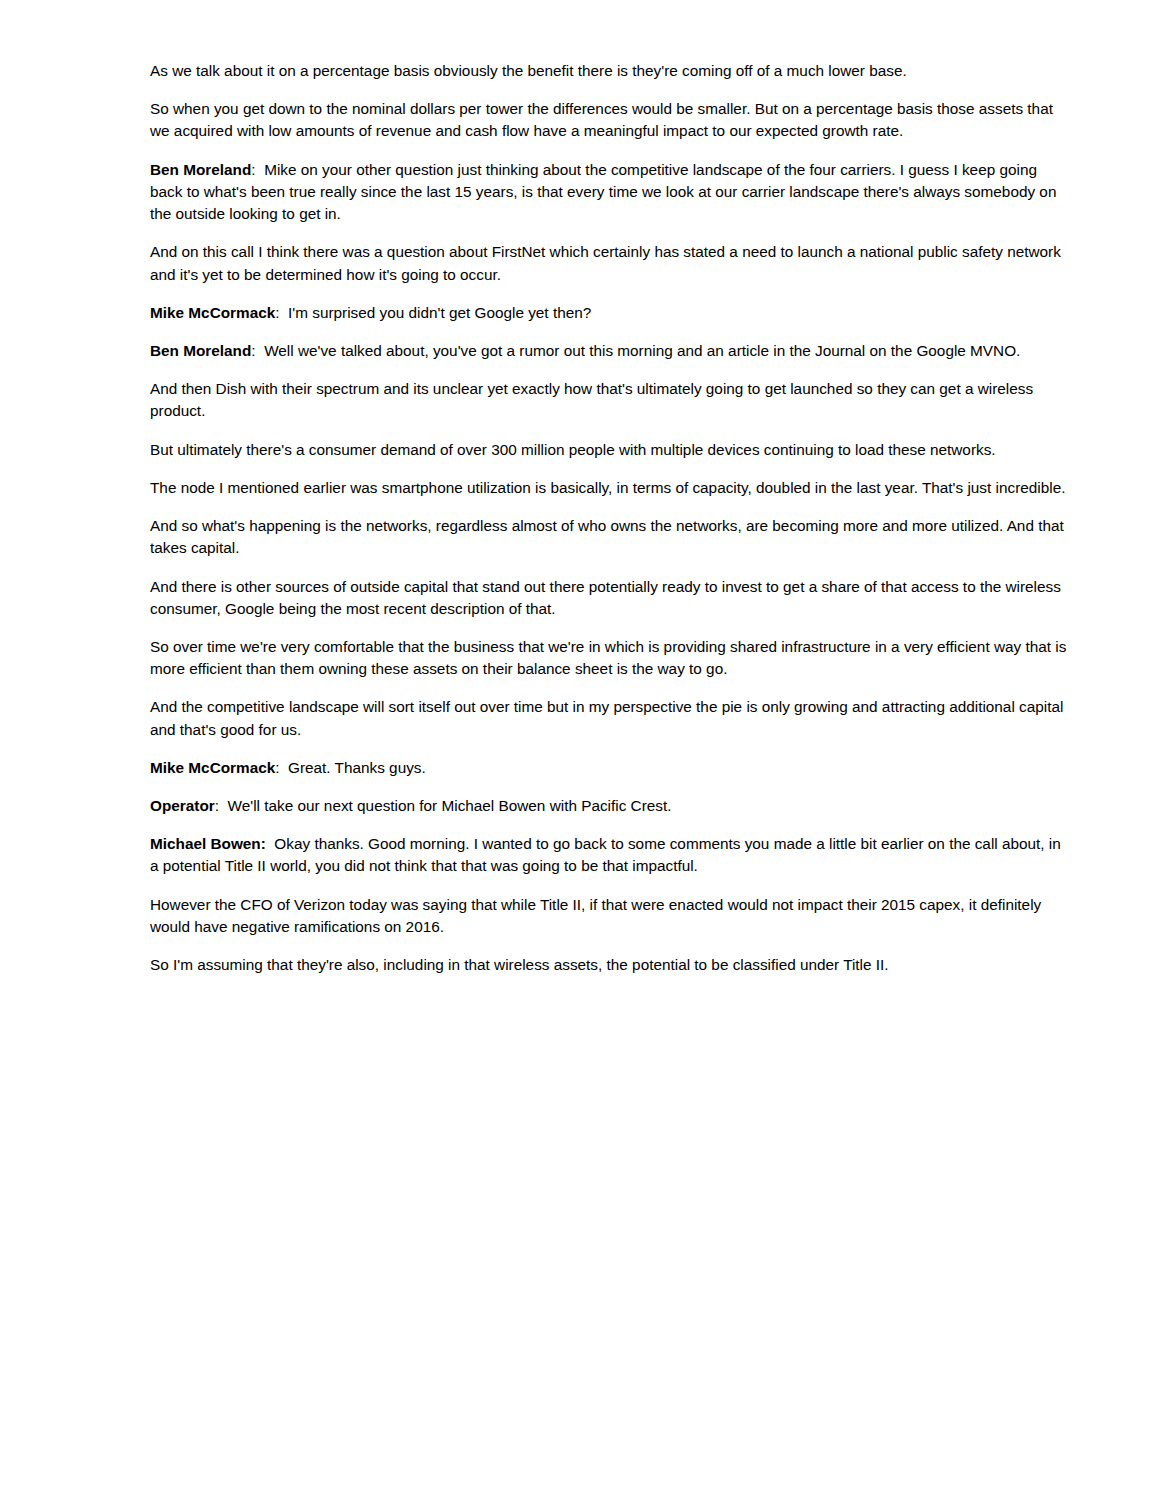As we talk about it on a percentage basis obviously the benefit there is they're coming off of a much lower base.
So when you get down to the nominal dollars per tower the differences would be smaller. But on a percentage basis those assets that we acquired with low amounts of revenue and cash flow have a meaningful impact to our expected growth rate.
Ben Moreland: Mike on your other question just thinking about the competitive landscape of the four carriers. I guess I keep going back to what's been true really since the last 15 years, is that every time we look at our carrier landscape there's always somebody on the outside looking to get in.
And on this call I think there was a question about FirstNet which certainly has stated a need to launch a national public safety network and it's yet to be determined how it's going to occur.
Mike McCormack: I'm surprised you didn't get Google yet then?
Ben Moreland: Well we've talked about, you've got a rumor out this morning and an article in the Journal on the Google MVNO.
And then Dish with their spectrum and its unclear yet exactly how that's ultimately going to get launched so they can get a wireless product.
But ultimately there's a consumer demand of over 300 million people with multiple devices continuing to load these networks.
The node I mentioned earlier was smartphone utilization is basically, in terms of capacity, doubled in the last year. That's just incredible.
And so what's happening is the networks, regardless almost of who owns the networks, are becoming more and more utilized. And that takes capital.
And there is other sources of outside capital that stand out there potentially ready to invest to get a share of that access to the wireless consumer, Google being the most recent description of that.
So over time we're very comfortable that the business that we're in which is providing shared infrastructure in a very efficient way that is more efficient than them owning these assets on their balance sheet is the way to go.
And the competitive landscape will sort itself out over time but in my perspective the pie is only growing and attracting additional capital and that's good for us.
Mike McCormack: Great. Thanks guys.
Operator: We'll take our next question for Michael Bowen with Pacific Crest.
Michael Bowen: Okay thanks. Good morning. I wanted to go back to some comments you made a little bit earlier on the call about, in a potential Title II world, you did not think that that was going to be that impactful.
However the CFO of Verizon today was saying that while Title II, if that were enacted would not impact their 2015 capex, it definitely would have negative ramifications on 2016.
So I'm assuming that they're also, including in that wireless assets, the potential to be classified under Title II.